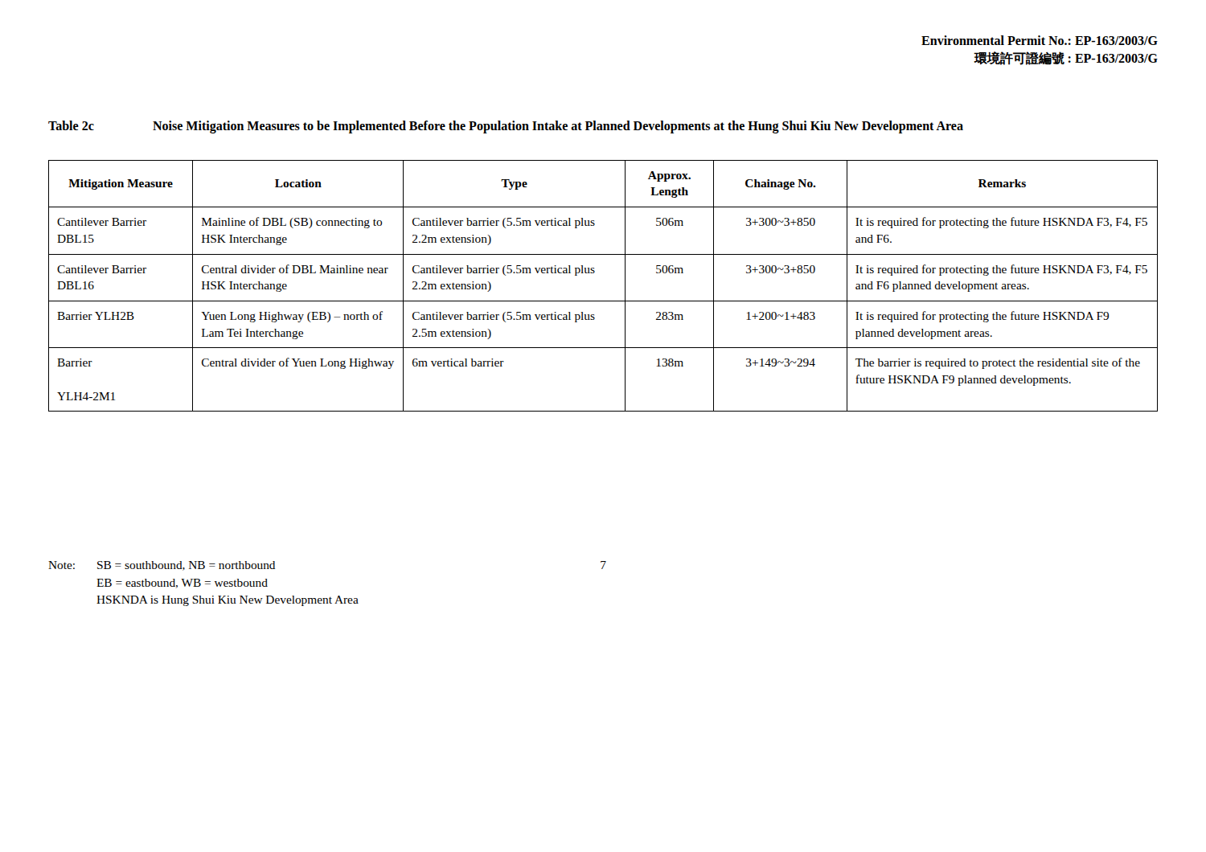Environmental Permit No.: EP-163/2003/G
環境許可證編號 : EP-163/2003/G
Table 2c Noise Mitigation Measures to be Implemented Before the Population Intake at Planned Developments at the Hung Shui Kiu New Development Area
| Mitigation Measure | Location | Type | Approx. Length | Chainage No. | Remarks |
| --- | --- | --- | --- | --- | --- |
| Cantilever Barrier DBL15 | Mainline of DBL (SB) connecting to HSK Interchange | Cantilever barrier (5.5m vertical plus 2.2m extension) | 506m | 3+300~3+850 | It is required for protecting the future HSKNDA F3, F4, F5 and F6. |
| Cantilever Barrier DBL16 | Central divider of DBL Mainline near HSK Interchange | Cantilever barrier (5.5m vertical plus 2.2m extension) | 506m | 3+300~3+850 | It is required for protecting the future HSKNDA F3, F4, F5 and F6 planned development areas. |
| Barrier YLH2B | Yuen Long Highway (EB) – north of Lam Tei Interchange | Cantilever barrier (5.5m vertical plus 2.5m extension) | 283m | 1+200~1+483 | It is required for protecting the future HSKNDA F9 planned development areas. |
| Barrier YLH4-2M1 | Central divider of Yuen Long Highway | 6m vertical barrier | 138m | 3+149~3~294 | The barrier is required to protect the residential site of the future HSKNDA F9 planned developments. |
Note: SB = southbound, NB = northbound
EB = eastbound, WB = westbound
HSKNDA is Hung Shui Kiu New Development Area 7